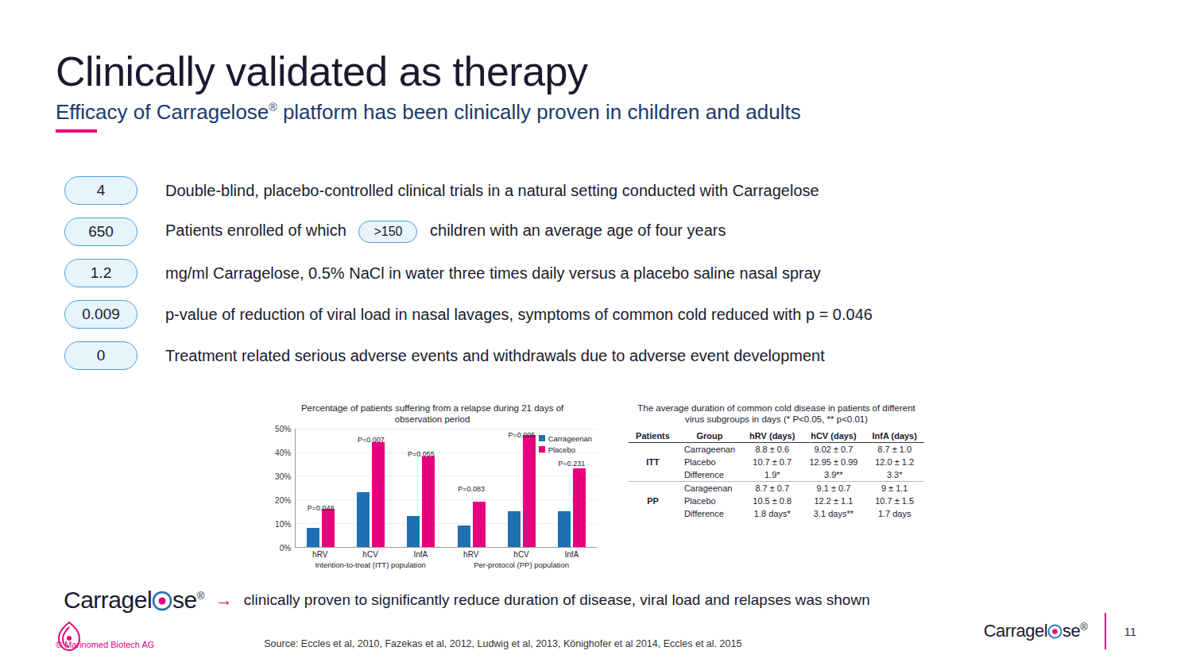Clinically validated as therapy
Efficacy of Carragelose® platform has been clinically proven in children and adults
| 4 | Double-blind, placebo-controlled clinical trials in a natural setting conducted with Carragelose |
| 650 | Patients enrolled of which >150 children with an average age of four years |
| 1.2 | mg/ml Carragelose, 0.5% NaCl in water three times daily versus a placebo saline nasal spray |
| 0.009 | p-value of reduction of viral load in nasal lavages, symptoms of common cold reduced with p = 0.046 |
| 0 | Treatment related serious adverse events and withdrawals due to adverse event development |
Percentage of patients suffering from a relapse during 21 days of
observation period
50% 40% 30% 20% 10% 0%
Carrageenan
Placebo
P=0.048
P=0.007
P=0.055
P=0.083
P=0.005
P=0.231
hRV hCV InfA hRV hCV InfA
Intention-to-treat (ITT) population Per-protocol (PP) population
The average duration of common cold disease in patients of different virus subgroups in days (* P<0.05, ** p<0.01)
| Patients | Group | hRV (days) | hCV (days) | InfA (days) |
| --- | --- | --- | --- | --- |
| | Carrageenan | 8.8 ± 0.6 | 9.02 ± 0.7 | 8.7 ± 1.0 |
| ITT | Placebo | 10.7 ± 0.7 | 12.95 ± 0.99 | 12.0 ± 1.2 |
| | Difference | 1.9* | 3.9** | 3.3* |
| | Carageenan | 8.7 ± 0.7 | 9.1 ± 0.7 | 9 ± 1.1 |
| PP | Placebo | 10.5 ± 0.8 | 12.2 ± 1.1 | 10.7 ± 1.5 |
| | Difference | 1.8 days* | 3.1 days** | 1.7 days |
Carragel se® → clinically proven to significantly reduce duration of disease, viral load and relapses was shown
© Marinomed Biotech AG Source: Eccles et al, 2010, Fazekas et al, 2012, Ludwig et al, 2013, Könighofer et al 2014, Eccles et al. 2015 Carragel se® 11